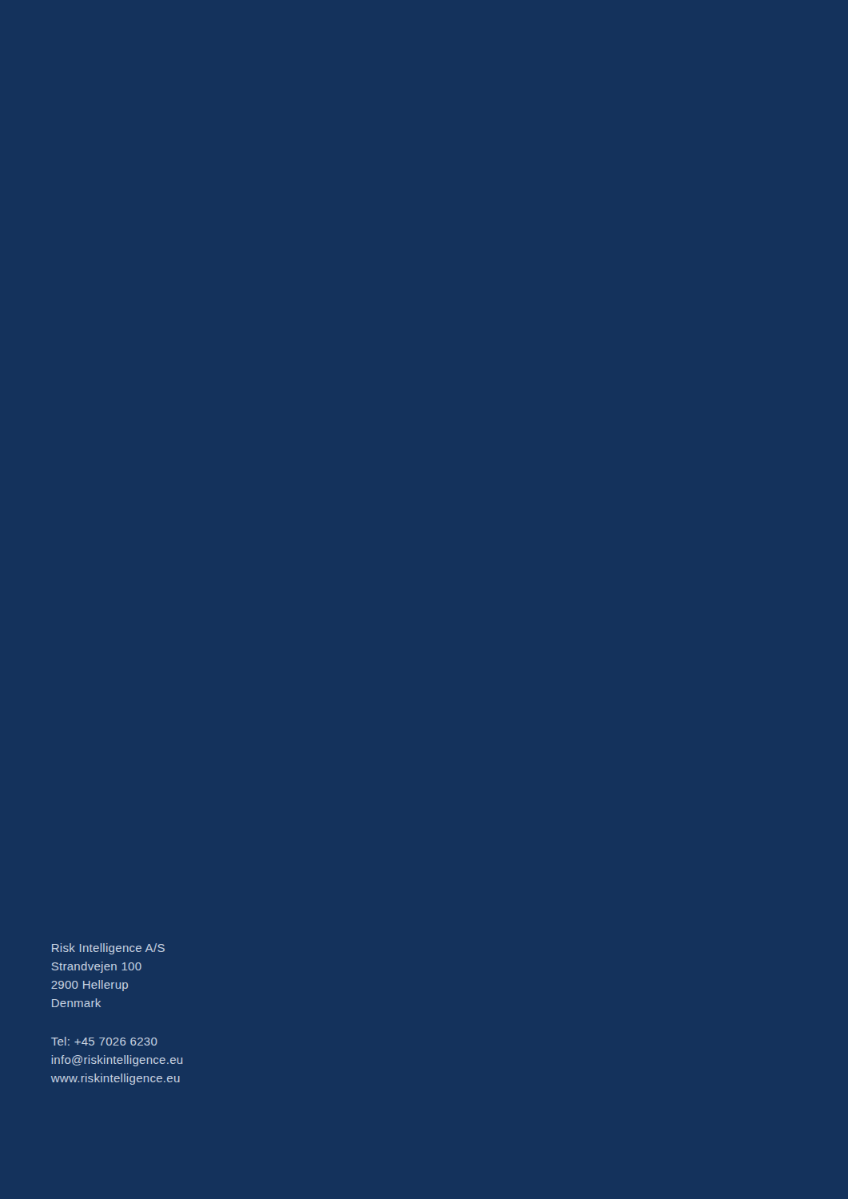Risk Intelligence A/S
Strandvejen 100
2900 Hellerup
Denmark
Tel: +45 7026 6230
info@riskintelligence.eu
www.riskintelligence.eu